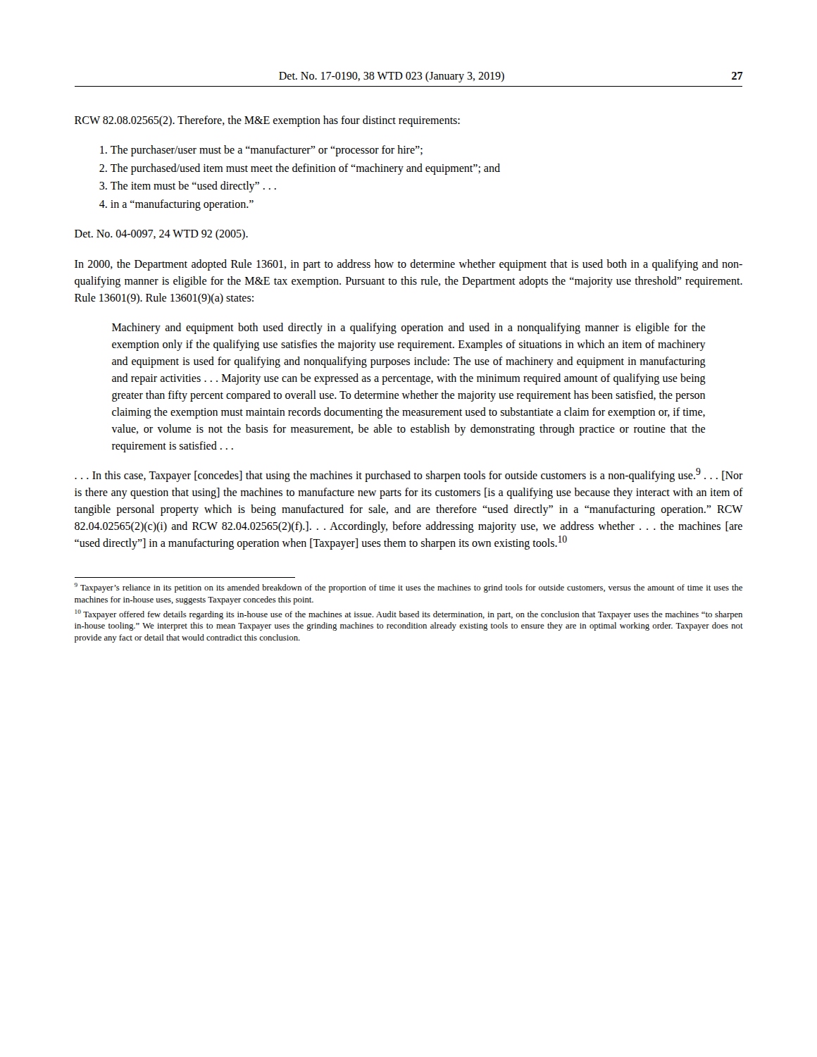Det. No. 17-0190, 38 WTD 023 (January 3, 2019) 27
RCW 82.08.02565(2). Therefore, the M&E exemption has four distinct requirements:
The purchaser/user must be a “manufacturer” or “processor for hire”;
The purchased/used item must meet the definition of “machinery and equipment”; and
The item must be “used directly” . . .
in a “manufacturing operation.”
Det. No. 04-0097, 24 WTD 92 (2005).
In 2000, the Department adopted Rule 13601, in part to address how to determine whether equipment that is used both in a qualifying and non-qualifying manner is eligible for the M&E tax exemption. Pursuant to this rule, the Department adopts the “majority use threshold” requirement. Rule 13601(9). Rule 13601(9)(a) states:
Machinery and equipment both used directly in a qualifying operation and used in a nonqualifying manner is eligible for the exemption only if the qualifying use satisfies the majority use requirement. Examples of situations in which an item of machinery and equipment is used for qualifying and nonqualifying purposes include: The use of machinery and equipment in manufacturing and repair activities . . . Majority use can be expressed as a percentage, with the minimum required amount of qualifying use being greater than fifty percent compared to overall use. To determine whether the majority use requirement has been satisfied, the person claiming the exemption must maintain records documenting the measurement used to substantiate a claim for exemption or, if time, value, or volume is not the basis for measurement, be able to establish by demonstrating through practice or routine that the requirement is satisfied . . .
. . . In this case, Taxpayer [concedes] that using the machines it purchased to sharpen tools for outside customers is a non-qualifying use.9 . . . [Nor is there any question that using] the machines to manufacture new parts for its customers [is a qualifying use because they interact with an item of tangible personal property which is being manufactured for sale, and are therefore “used directly” in a “manufacturing operation.” RCW 82.04.02565(2)(c)(i) and RCW 82.04.02565(2)(f).]. . . Accordingly, before addressing majority use, we address whether . . . the machines [are “used directly”] in a manufacturing operation when [Taxpayer] uses them to sharpen its own existing tools.10
9 Taxpayer’s reliance in its petition on its amended breakdown of the proportion of time it uses the machines to grind tools for outside customers, versus the amount of time it uses the machines for in-house uses, suggests Taxpayer concedes this point.
10 Taxpayer offered few details regarding its in-house use of the machines at issue. Audit based its determination, in part, on the conclusion that Taxpayer uses the machines “to sharpen in-house tooling.” We interpret this to mean Taxpayer uses the grinding machines to recondition already existing tools to ensure they are in optimal working order. Taxpayer does not provide any fact or detail that would contradict this conclusion.